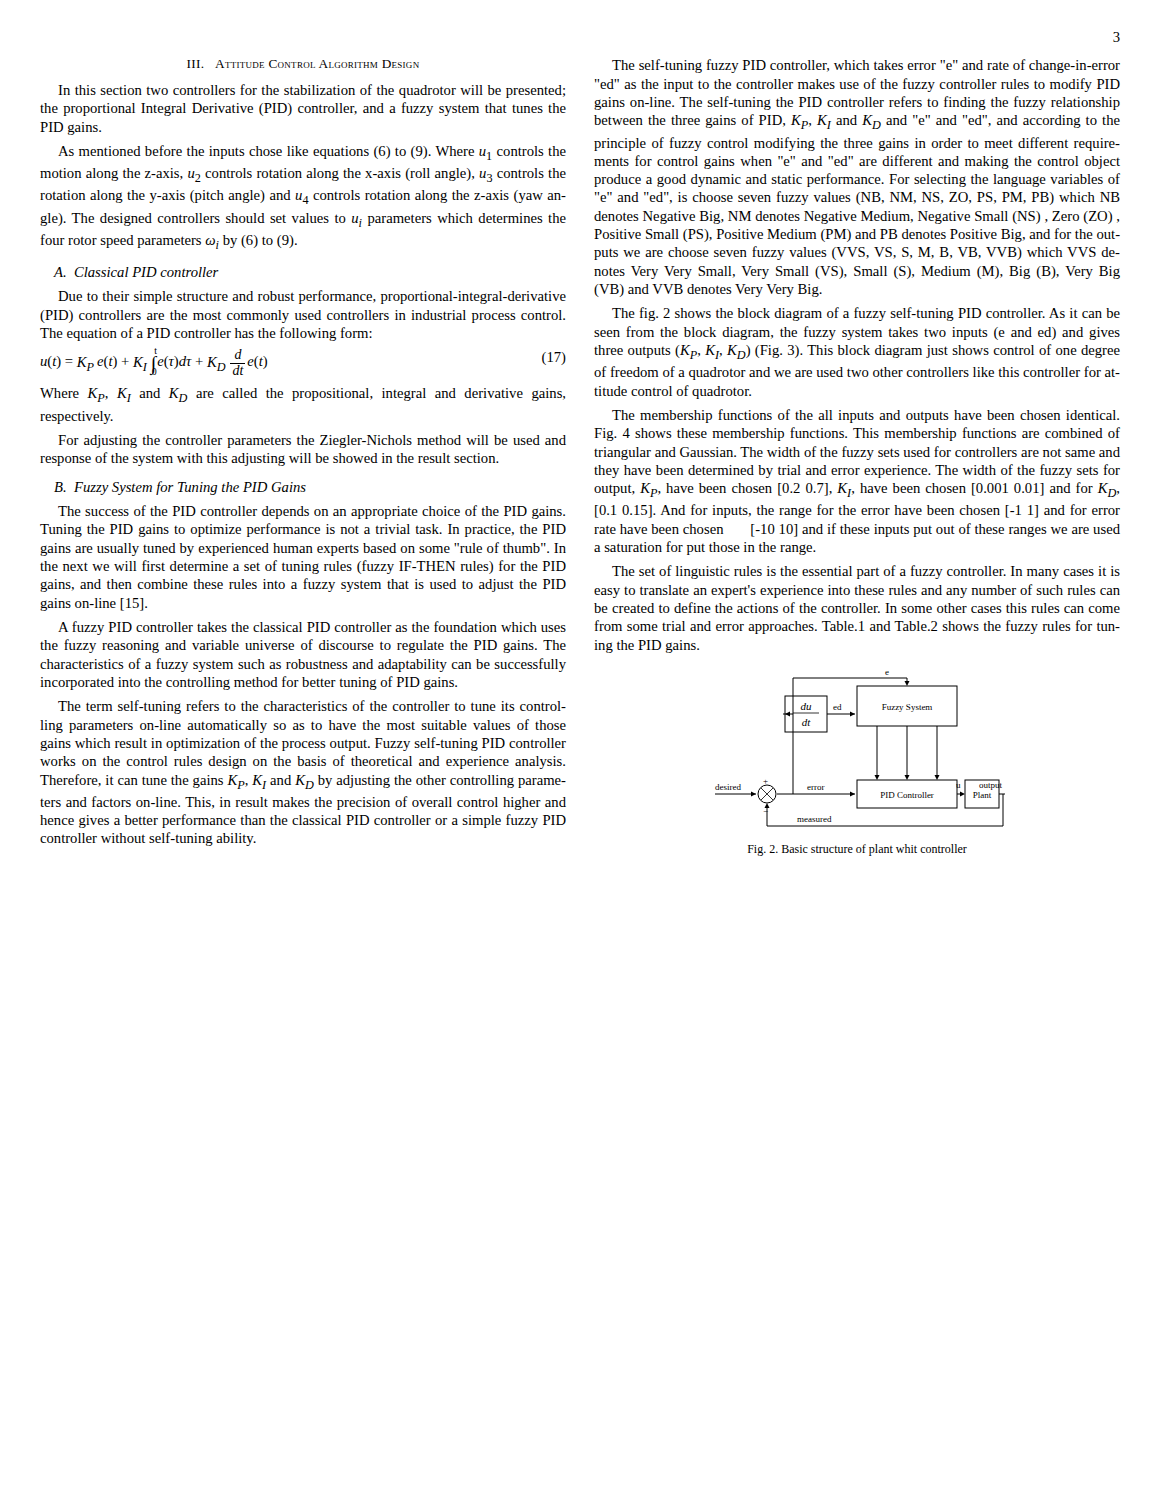3
III. Attitude Control Algorithm Design
In this section two controllers for the stabilization of the quadrotor will be presented; the proportional Integral Derivative (PID) controller, and a fuzzy system that tunes the PID gains.
As mentioned before the inputs chose like equations (6) to (9). Where u1 controls the motion along the z-axis, u2 controls rotation along the x-axis (roll angle), u3 controls the rotation along the y-axis (pitch angle) and u4 controls rotation along the z-axis (yaw angle). The designed controllers should set values to ui parameters which determines the four rotor speed parameters ωi by (6) to (9).
A. Classical PID controller
Due to their simple structure and robust performance, proportional-integral-derivative (PID) controllers are the most commonly used controllers in industrial process control. The equation of a PID controller has the following form:
u(t) = KP e(t) + KI ∫t 0 e(τ)dτ + KD ddt e(t) (17)
Where KP, KI and KD are called the propositional, integral and derivative gains, respectively.
For adjusting the controller parameters the Ziegler-Nichols method will be used and response of the system with this adjusting will be showed in the result section.
B. Fuzzy System for Tuning the PID Gains
The success of the PID controller depends on an appropriate choice of the PID gains. Tuning the PID gains to optimize performance is not a trivial task. In practice, the PID gains are usually tuned by experienced human experts based on some "rule of thumb". In the next we will first determine a set of tuning rules (fuzzy IF-THEN rules) for the PID gains, and then combine these rules into a fuzzy system that is used to adjust the PID gains on-line [15].
A fuzzy PID controller takes the classical PID controller as the foundation which uses the fuzzy reasoning and variable universe of discourse to regulate the PID gains. The characteristics of a fuzzy system such as robustness and adaptability can be successfully incorporated into the controlling method for better tuning of PID gains.
The term self-tuning refers to the characteristics of the controller to tune its controlling parameters on-line automatically so as to have the most suitable values of those gains which result in optimization of the process output. Fuzzy self-tuning PID controller works on the control rules design on the basis of theoretical and experience analysis. Therefore, it can tune the gains KP, KI and KD by adjusting the other controlling parameters and factors on-line. This, in result makes the precision of overall control higher and hence gives a better performance than the classical PID controller or a simple fuzzy PID controller without self-tuning ability.
The self-tuning fuzzy PID controller, which takes error "e" and rate of change-in-error "ed" as the input to the controller makes use of the fuzzy controller rules to modify PID gains on-line. The self-tuning the PID controller refers to finding the fuzzy relationship between the three gains of PID, KP, KI and KD and "e" and "ed", and according to the principle of fuzzy control modifying the three gains in order to meet different requirements for control gains when "e" and "ed" are different and making the control object produce a good dynamic and static performance. For selecting the language variables of "e" and "ed", is choose seven fuzzy values (NB, NM, NS, ZO, PS, PM, PB) which NB denotes Negative Big, NM denotes Negative Medium, Negative Small (NS) , Zero (ZO) , Positive Small (PS), Positive Medium (PM) and PB denotes Positive Big, and for the outputs we are choose seven fuzzy values (VVS, VS, S, M, B, VB, VVB) which VVS denotes Very Very Small, Very Small (VS), Small (S), Medium (M), Big (B), Very Big (VB) and VVB denotes Very Very Big.
The fig. 2 shows the block diagram of a fuzzy self-tuning PID controller. As it can be seen from the block diagram, the fuzzy system takes two inputs (e and ed) and gives three outputs (KP, KI, KD) (Fig. 3). This block diagram just shows control of one degree of freedom of a quadrotor and we are used two other controllers like this controller for attitude control of quadrotor.
The membership functions of the all inputs and outputs have been chosen identical. Fig. 4 shows these membership functions. This membership functions are combined of triangular and Gaussian. The width of the fuzzy sets used for controllers are not same and they have been determined by trial and error experience. The width of the fuzzy sets for output, KP, have been chosen [0.2 0.7], KI, have been chosen [0.001 0.01] and for KD, [0.1 0.15]. And for inputs, the range for the error have been chosen [-1 1] and for error rate have been chosen [-10 10] and if these inputs put out of these ranges we are used a saturation for put those in the range.
The set of linguistic rules is the essential part of a fuzzy controller. In many cases it is easy to translate an expert's experience into these rules and any number of such rules can be created to define the actions of the controller. In some other cases this rules can come from some trial and error approaches. Table.1 and Table.2 shows the fuzzy rules for tuning the PID gains.
Fuzzy System du dt PID Controller Plant + − desired error e ed u output measured
Fig. 2. Basic structure of plant whit controller